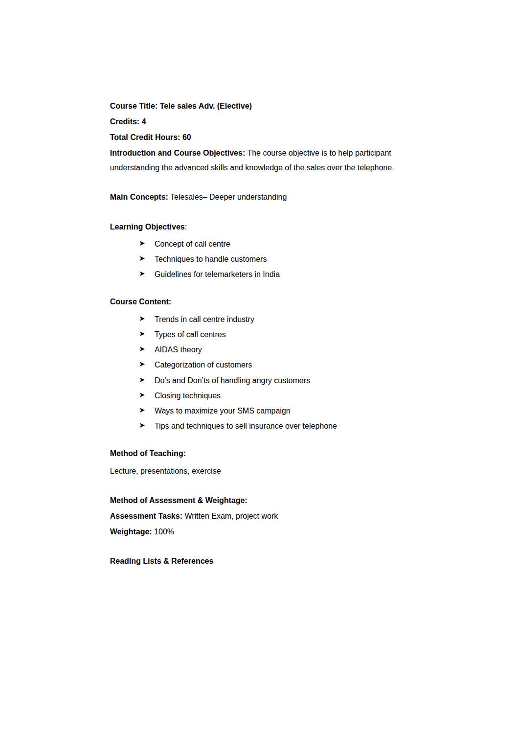Course Title: Tele sales Adv. (Elective)
Credits: 4
Total Credit Hours: 60
Introduction and Course Objectives: The course objective is to help participant understanding the advanced skills and knowledge of the sales over the telephone.
Main Concepts: Telesales– Deeper understanding
Learning Objectives:
Concept of call centre
Techniques to handle customers
Guidelines for telemarketers in India
Course Content:
Trends in call centre industry
Types of call centres
AIDAS theory
Categorization of customers
Do’s and Don’ts of handling angry customers
Closing techniques
Ways to maximize your SMS campaign
Tips and techniques to sell insurance over telephone
Method of Teaching:
Lecture, presentations, exercise
Method of Assessment & Weightage:
Assessment Tasks: Written Exam, project work
Weightage: 100%
Reading Lists & References